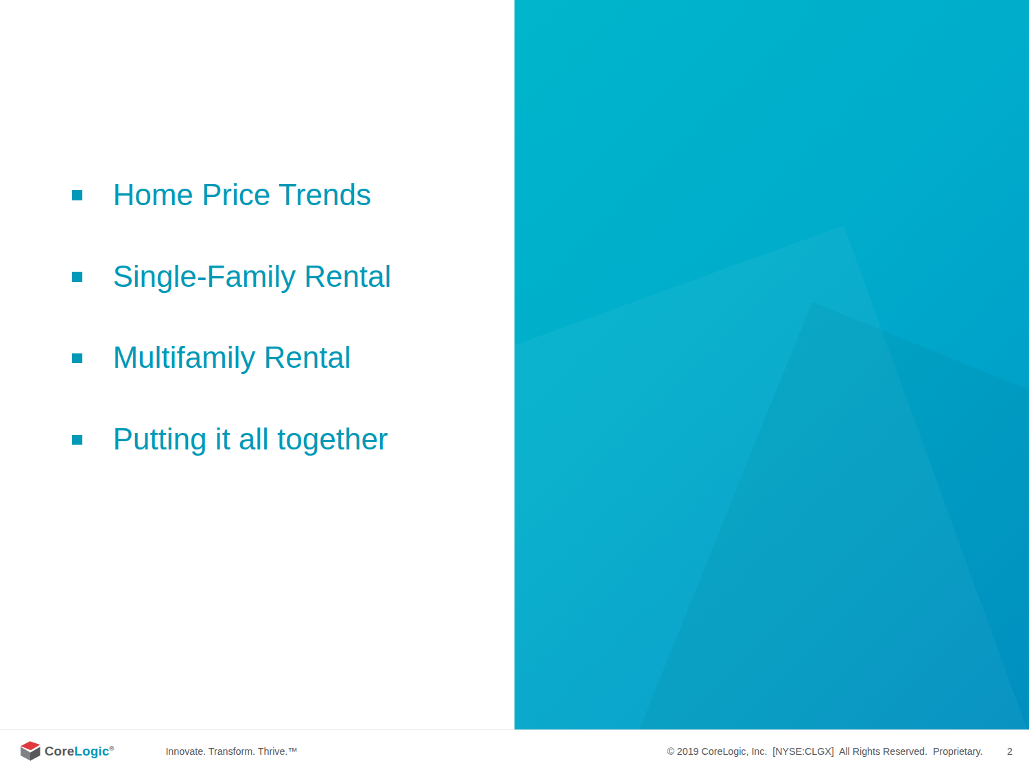Home Price Trends
Single-Family Rental
Multifamily Rental
Putting it all together
Core Logic®
Innovate. Transform. Thrive.™
© 2019 CoreLogic, Inc. [NYSE:CLGX] All Rights Reserved. Proprietary.
2